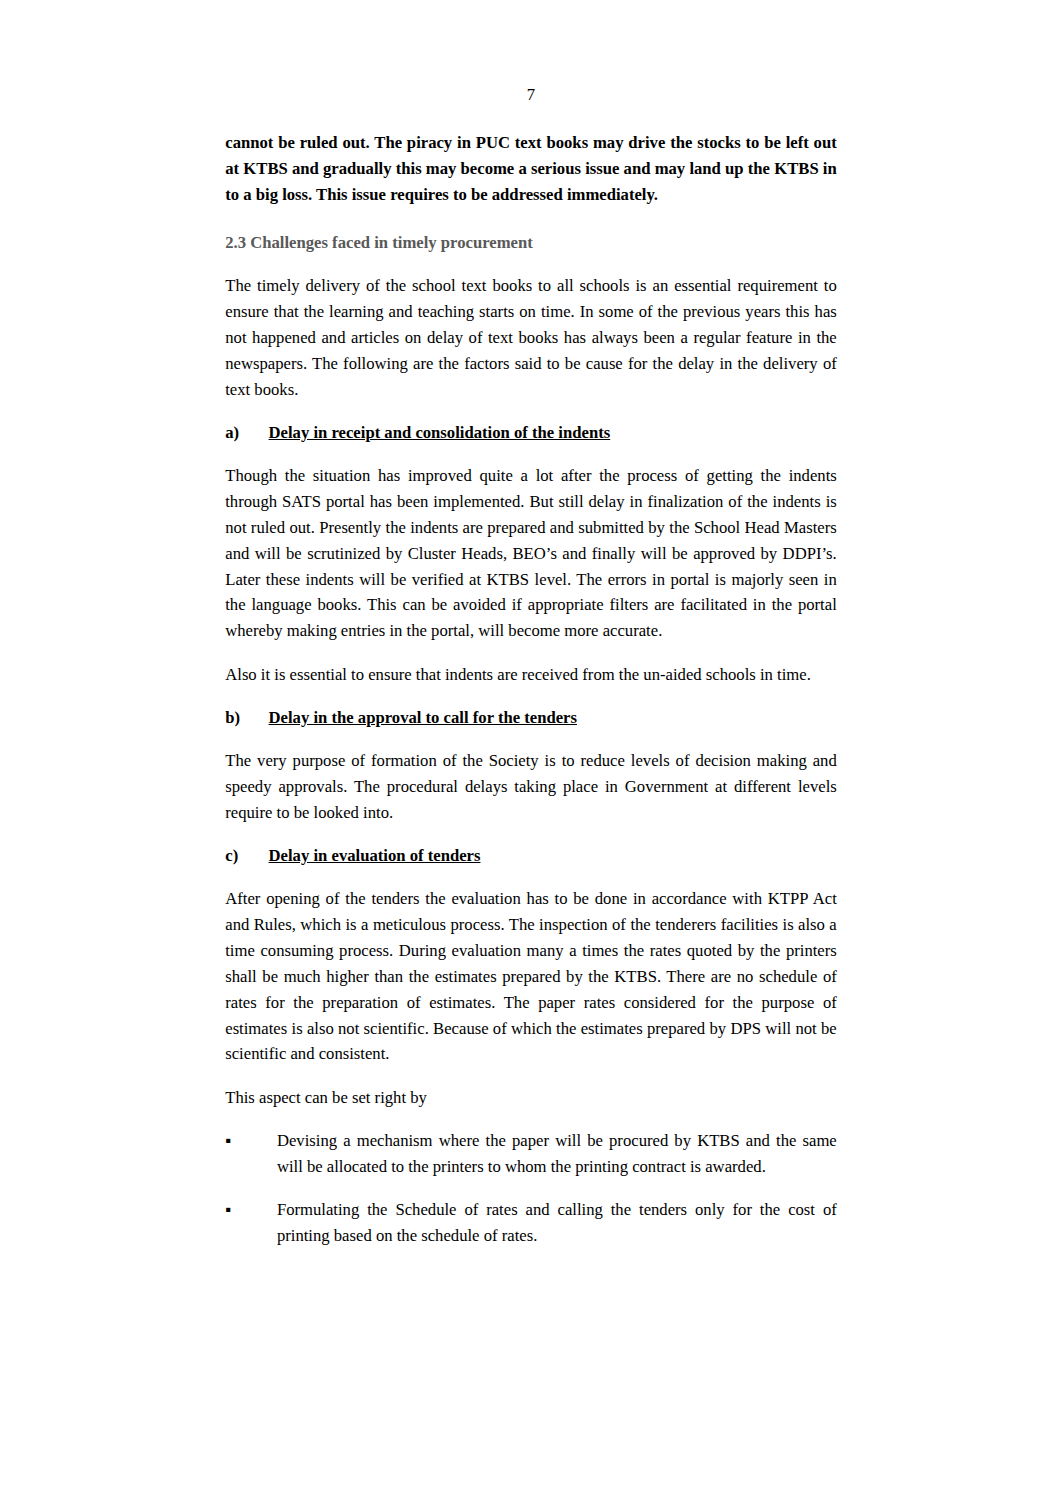7
cannot be ruled out. The piracy in PUC text books may drive the stocks to be left out at KTBS and gradually this may become a serious issue and may land up the KTBS in to a big loss. This issue requires to be addressed immediately.
2.3 Challenges faced in timely procurement
The timely delivery of the school text books to all schools is an essential requirement to ensure that the learning and teaching starts on time. In some of the previous years this has not happened and articles on delay of text books has always been a regular feature in the newspapers. The following are the factors said to be cause for the delay in the delivery of text books.
a) Delay in receipt and consolidation of the indents
Though the situation has improved quite a lot after the process of getting the indents through SATS portal has been implemented. But still delay in finalization of the indents is not ruled out. Presently the indents are prepared and submitted by the School Head Masters and will be scrutinized by Cluster Heads, BEO’s and finally will be approved by DDPI’s. Later these indents will be verified at KTBS level. The errors in portal is majorly seen in the language books. This can be avoided if appropriate filters are facilitated in the portal whereby making entries in the portal, will become more accurate.
Also it is essential to ensure that indents are received from the un-aided schools in time.
b) Delay in the approval to call for the tenders
The very purpose of formation of the Society is to reduce levels of decision making and speedy approvals. The procedural delays taking place in Government at different levels require to be looked into.
c) Delay in evaluation of tenders
After opening of the tenders the evaluation has to be done in accordance with KTPP Act and Rules, which is a meticulous process. The inspection of the tenderers facilities is also a time consuming process. During evaluation many a times the rates quoted by the printers shall be much higher than the estimates prepared by the KTBS. There are no schedule of rates for the preparation of estimates. The paper rates considered for the purpose of estimates is also not scientific. Because of which the estimates prepared by DPS will not be scientific and consistent.
This aspect can be set right by
Devising a mechanism where the paper will be procured by KTBS and the same will be allocated to the printers to whom the printing contract is awarded.
Formulating the Schedule of rates and calling the tenders only for the cost of printing based on the schedule of rates.